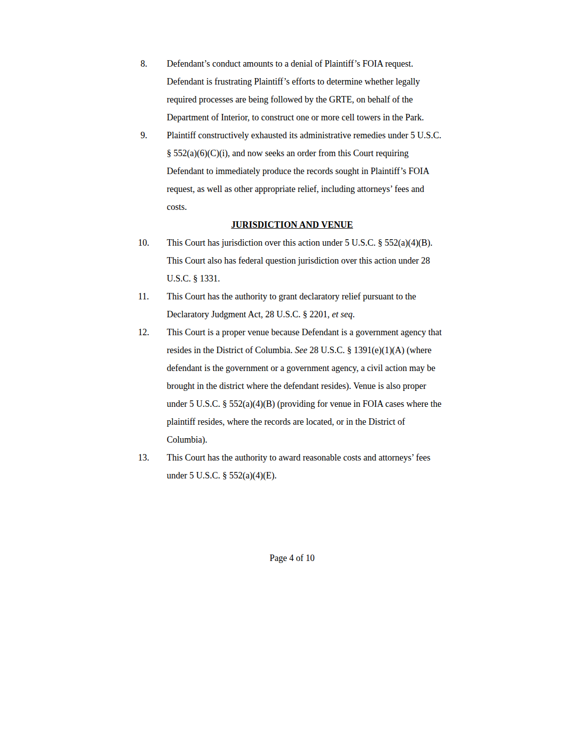Defendant’s conduct amounts to a denial of Plaintiff’s FOIA request. Defendant is frustrating Plaintiff’s efforts to determine whether legally required processes are being followed by the GRTE, on behalf of the Department of Interior, to construct one or more cell towers in the Park.
Plaintiff constructively exhausted its administrative remedies under 5 U.S.C. § 552(a)(6)(C)(i), and now seeks an order from this Court requiring Defendant to immediately produce the records sought in Plaintiff’s FOIA request, as well as other appropriate relief, including attorneys’ fees and costs.
JURISDICTION AND VENUE
This Court has jurisdiction over this action under 5 U.S.C. § 552(a)(4)(B). This Court also has federal question jurisdiction over this action under 28 U.S.C. § 1331.
This Court has the authority to grant declaratory relief pursuant to the Declaratory Judgment Act, 28 U.S.C. § 2201, et seq.
This Court is a proper venue because Defendant is a government agency that resides in the District of Columbia. See 28 U.S.C. § 1391(e)(1)(A) (where defendant is the government or a government agency, a civil action may be brought in the district where the defendant resides). Venue is also proper under 5 U.S.C. § 552(a)(4)(B) (providing for venue in FOIA cases where the plaintiff resides, where the records are located, or in the District of Columbia).
This Court has the authority to award reasonable costs and attorneys’ fees under 5 U.S.C. § 552(a)(4)(E).
Page 4 of 10